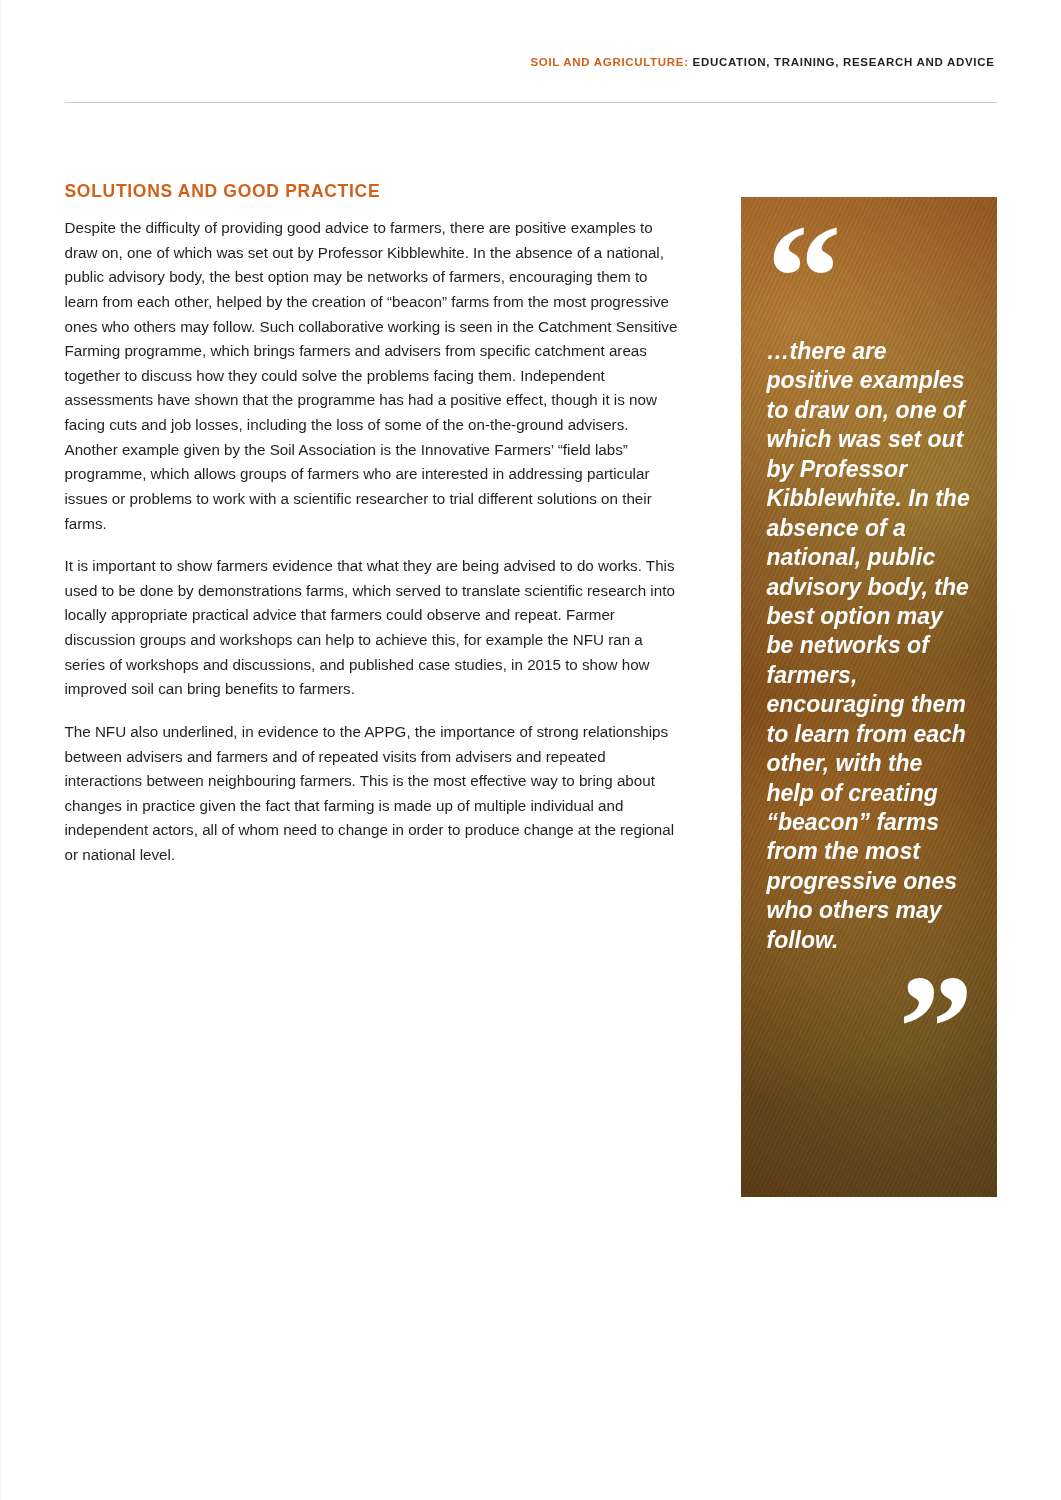SOIL AND AGRICULTURE: EDUCATION, TRAINING, RESEARCH AND ADVICE
Solutions and good practice
Despite the difficulty of providing good advice to farmers, there are positive examples to draw on, one of which was set out by Professor Kibblewhite. In the absence of a national, public advisory body, the best option may be networks of farmers, encouraging them to learn from each other, helped by the creation of “beacon” farms from the most progressive ones who others may follow. Such collaborative working is seen in the Catchment Sensitive Farming programme, which brings farmers and advisers from specific catchment areas together to discuss how they could solve the problems facing them. Independent assessments have shown that the programme has had a positive effect, though it is now facing cuts and job losses, including the loss of some of the on-the-ground advisers. Another example given by the Soil Association is the Innovative Farmers’ “field labs” programme, which allows groups of farmers who are interested in addressing particular issues or problems to work with a scientific researcher to trial different solutions on their farms.
It is important to show farmers evidence that what they are being advised to do works. This used to be done by demonstrations farms, which served to translate scientific research into locally appropriate practical advice that farmers could observe and repeat. Farmer discussion groups and workshops can help to achieve this, for example the NFU ran a series of workshops and discussions, and published case studies, in 2015 to show how improved soil can bring benefits to farmers.
The NFU also underlined, in evidence to the APPG, the importance of strong relationships between advisers and farmers and of repeated visits from advisers and repeated interactions between neighbouring farmers. This is the most effective way to bring about changes in practice given the fact that farming is made up of multiple individual and independent actors, all of whom need to change in order to produce change at the regional or national level.
“
…there are positive examples to draw on, one of which was set out by Professor Kibblewhite. In the absence of a national, public advisory body, the best option may be networks of farmers, encouraging them to learn from each other, with the help of creating “beacon” farms from the most progressive ones who others may follow.
”